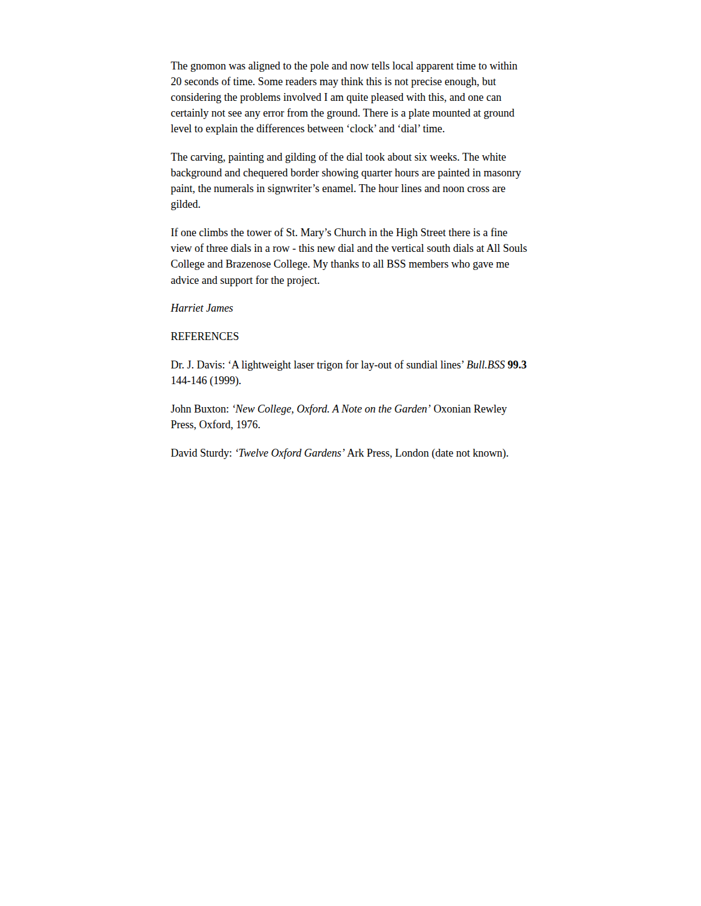The gnomon was aligned to the pole and now tells local apparent time to within 20 seconds of time. Some readers may think this is not precise enough, but considering the problems involved I am quite pleased with this, and one can certainly not see any error from the ground. There is a plate mounted at ground level to explain the differences between ‘clock’ and ‘dial’ time.
The carving, painting and gilding of the dial took about six weeks. The white background and chequered border showing quarter hours are painted in masonry paint, the numerals in signwriter’s enamel. The hour lines and noon cross are gilded.
If one climbs the tower of St. Mary’s Church in the High Street there is a fine view of three dials in a row - this new dial and the vertical south dials at All Souls College and Brazenose College. My thanks to all BSS members who gave me advice and support for the project.
Harriet James
REFERENCES
Dr. J. Davis: ‘A lightweight laser trigon for lay-out of sundial lines’ Bull.BSS 99.3 144-146 (1999).
John Buxton: ‘New College, Oxford. A Note on the Garden’ Oxonian Rewley Press, Oxford, 1976.
David Sturdy: ‘Twelve Oxford Gardens’ Ark Press, London (date not known).